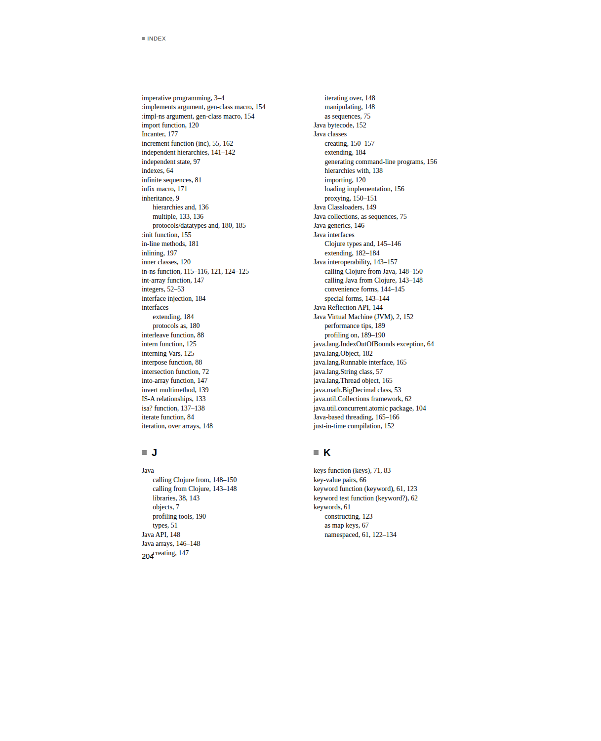INDEX
imperative programming, 3–4
:implements argument, gen-class macro, 154
:impl-ns argument, gen-class macro, 154
import function, 120
Incanter, 177
increment function (inc), 55, 162
independent hierarchies, 141–142
independent state, 97
indexes, 64
infinite sequences, 81
infix macro, 171
inheritance, 9
hierarchies and, 136
multiple, 133, 136
protocols/datatypes and, 180, 185
:init function, 155
in-line methods, 181
inlining, 197
inner classes, 120
in-ns function, 115–116, 121, 124–125
int-array function, 147
integers, 52–53
interface injection, 184
interfaces
extending, 184
protocols as, 180
interleave function, 88
intern function, 125
interning Vars, 125
interpose function, 88
intersection function, 72
into-array function, 147
invert multimethod, 139
IS-A relationships, 133
isa? function, 137–138
iterate function, 84
iteration, over arrays, 148
J
Java
calling Clojure from, 148–150
calling from Clojure, 143–148
libraries, 38, 143
objects, 7
profiling tools, 190
types, 51
Java API, 148
Java arrays, 146–148
creating, 147
iterating over, 148
manipulating, 148
as sequences, 75
Java bytecode, 152
Java classes
creating, 150–157
extending, 184
generating command-line programs, 156
hierarchies with, 138
importing, 120
loading implementation, 156
proxying, 150–151
Java Classloaders, 149
Java collections, as sequences, 75
Java generics, 146
Java interfaces
Clojure types and, 145–146
extending, 182–184
Java interoperability, 143–157
calling Clojure from Java, 148–150
calling Java from Clojure, 143–148
convenience forms, 144–145
special forms, 143–144
Java Reflection API, 144
Java Virtual Machine (JVM), 2, 152
performance tips, 189
profiling on, 189–190
java.lang.IndexOutOfBounds exception, 64
java.lang.Object, 182
java.lang.Runnable interface, 165
java.lang.String class, 57
java.lang.Thread object, 165
java.math.BigDecimal class, 53
java.util.Collections framework, 62
java.util.concurrent.atomic package, 104
Java-based threading, 165–166
just-in-time compilation, 152
K
keys function (keys), 71, 83
key-value pairs, 66
keyword function (keyword), 61, 123
keyword test function (keyword?), 62
keywords, 61
constructing, 123
as map keys, 67
namespaced, 61, 122–134
204